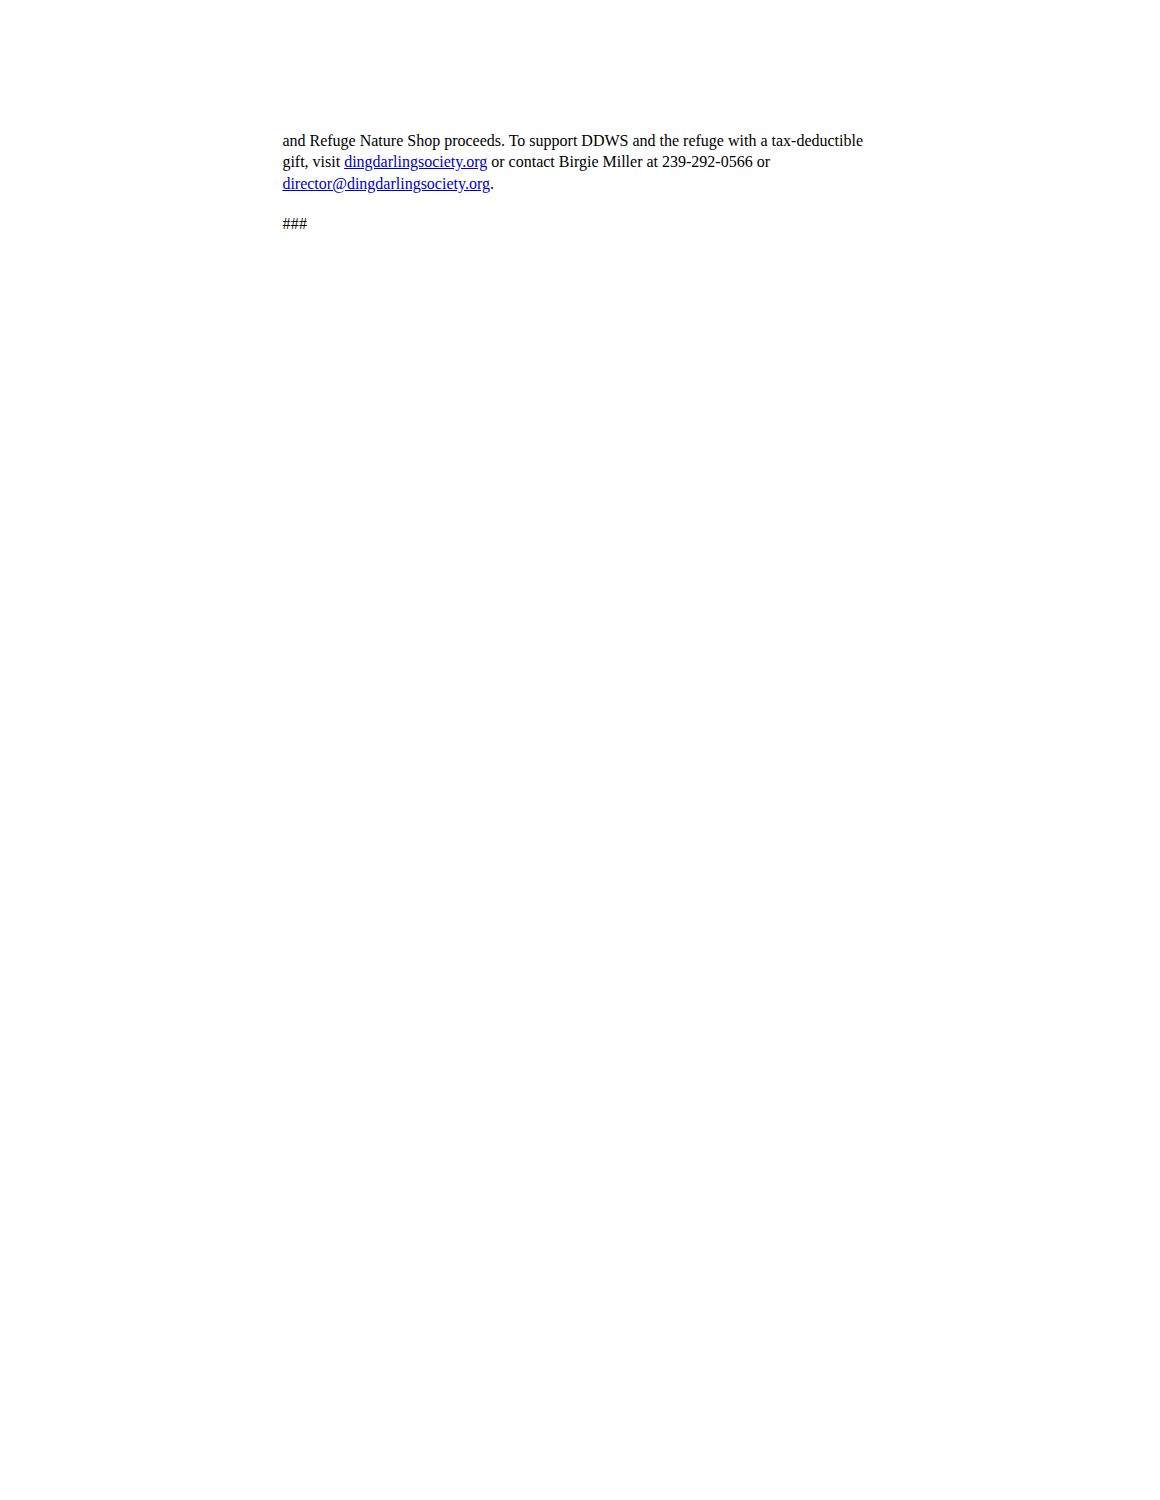and Refuge Nature Shop proceeds. To support DDWS and the refuge with a tax-deductible gift, visit dingdarlingsociety.org or contact Birgie Miller at 239-292-0566 or director@dingdarlingsociety.org.
###